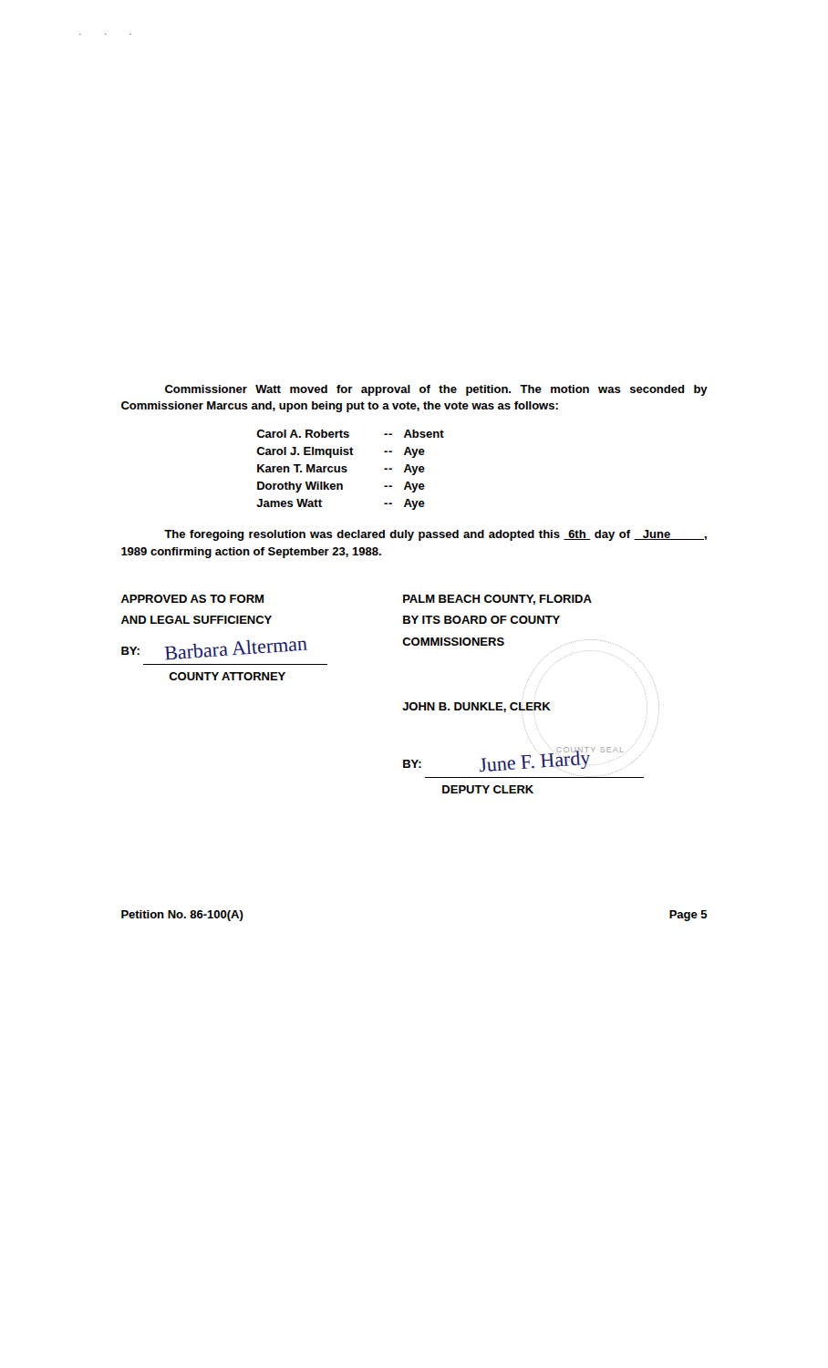. . .
Commissioner Watt moved for approval of the petition. The motion was seconded by Commissioner Marcus and, upon being put to a vote, the vote was as follows:
| Carol A. Roberts | -- | Absent |
| Carol J. Elmquist | -- | Aye |
| Karen T. Marcus | -- | Aye |
| Dorothy Wilken | -- | Aye |
| James Watt | -- | Aye |
The foregoing resolution was declared duly passed and adopted this 6th day of June , 1989 confirming action of September 23, 1988.
APPROVED AS TO FORM
AND LEGAL SUFFICIENCY
BY: Barbara Alterman
COUNTY ATTORNEY
PALM BEACH COUNTY, FLORIDA
BY ITS BOARD OF COUNTY
COMMISSIONERS
JOHN B. DUNKLE, CLERK
BY: June F. Hardy
DEPUTY CLERK
COUNTY SEAL
Petition No. 86-100(A) Page 5